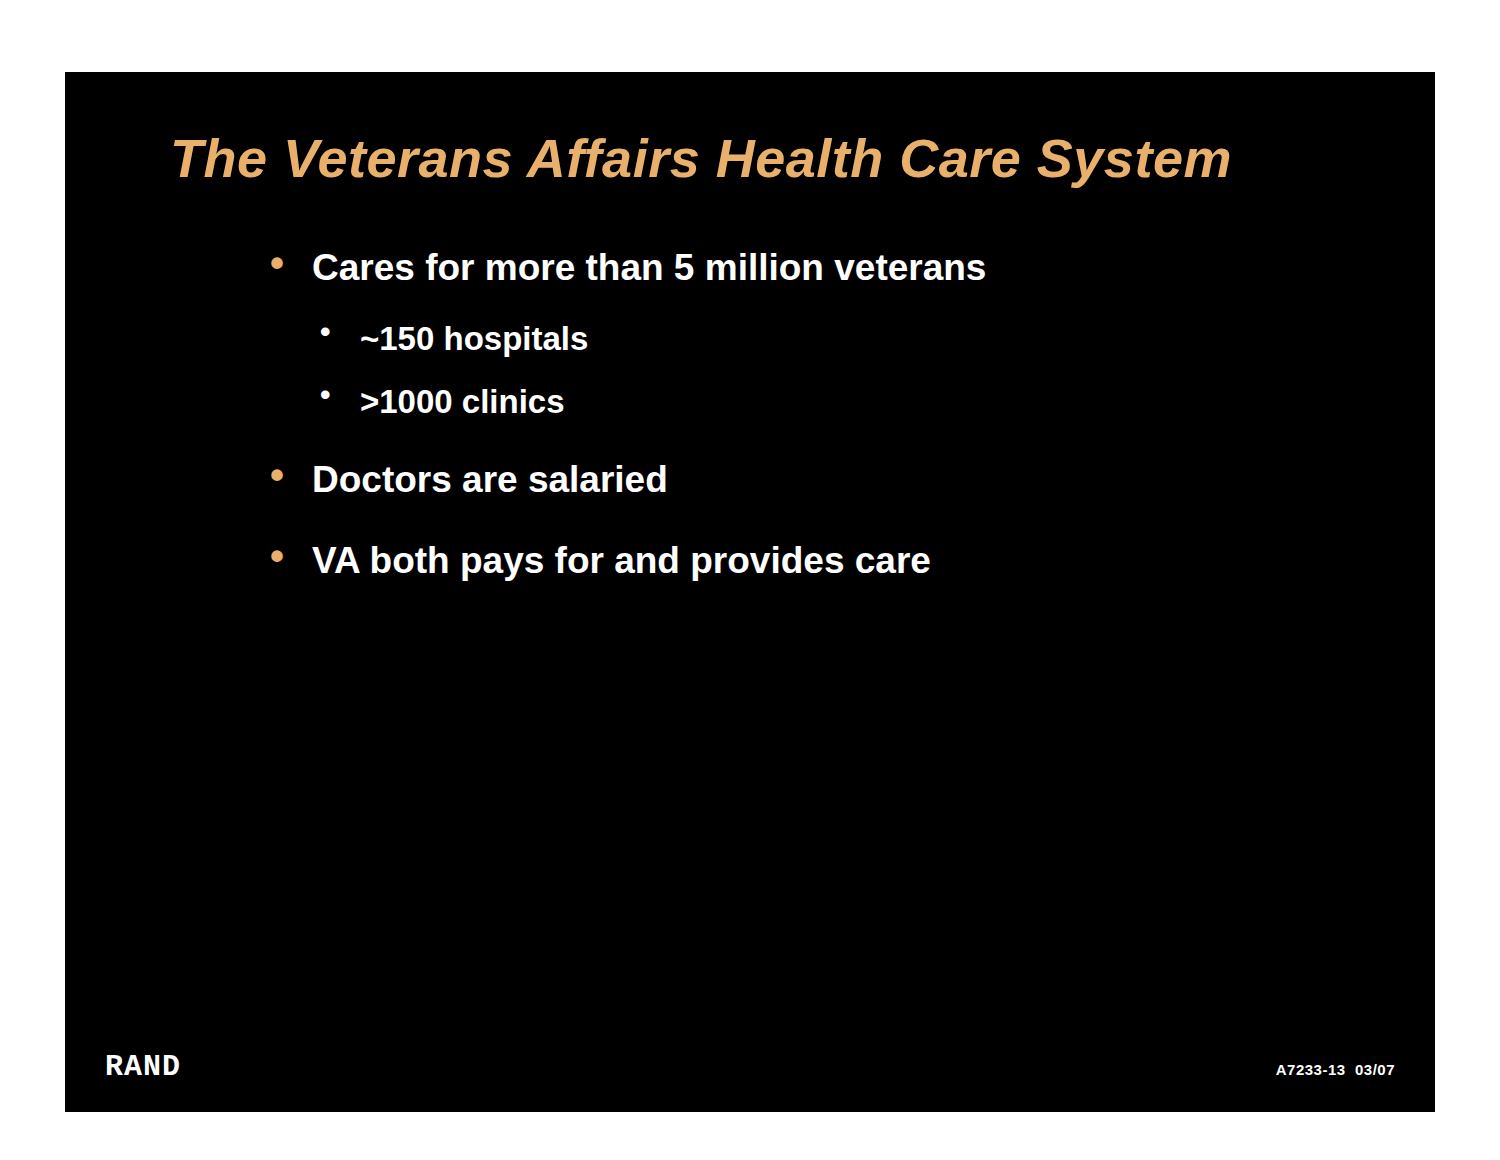The Veterans Affairs Health Care System
Cares for more than 5 million veterans
~150 hospitals
>1000 clinics
Doctors are salaried
VA both pays for and provides care
RAND
A7233-13 03/07